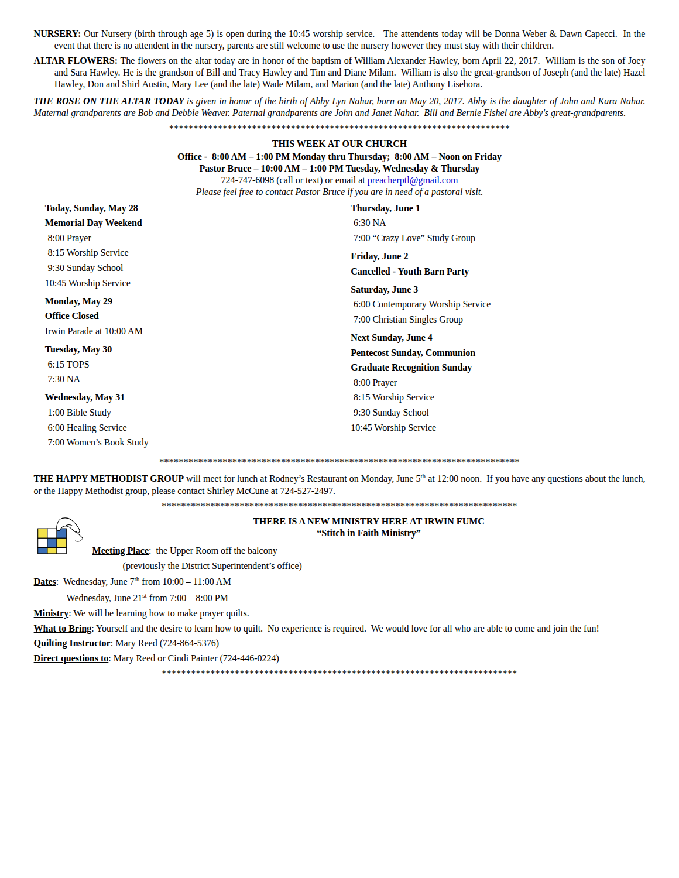NURSERY: Our Nursery (birth through age 5) is open during the 10:45 worship service. The attendents today will be Donna Weber & Dawn Capecci. In the event that there is no attendent in the nursery, parents are still welcome to use the nursery however they must stay with their children.
ALTAR FLOWERS: The flowers on the altar today are in honor of the baptism of William Alexander Hawley, born April 22, 2017. William is the son of Joey and Sara Hawley. He is the grandson of Bill and Tracy Hawley and Tim and Diane Milam. William is also the great-grandson of Joseph (and the late) Hazel Hawley, Don and Shirl Austin, Mary Lee (and the late) Wade Milam, and Marion (and the late) Anthony Lisehora.
THE ROSE ON THE ALTAR TODAY is given in honor of the birth of Abby Lyn Nahar, born on May 20, 2017. Abby is the daughter of John and Kara Nahar. Maternal grandparents are Bob and Debbie Weaver. Paternal grandparents are John and Janet Nahar. Bill and Bernie Fishel are Abby's great-grandparents.
**********************************************************************
THIS WEEK AT OUR CHURCH
Office - 8:00 AM – 1:00 PM Monday thru Thursday; 8:00 AM – Noon on Friday
Pastor Bruce – 10:00 AM – 1:00 PM Tuesday, Wednesday & Thursday
724-747-6098 (call or text) or email at preacherptl@gmail.com
Please feel free to contact Pastor Bruce if you are in need of a pastoral visit.
| Today, Sunday, May 28 Memorial Day Weekend 8:00 Prayer 8:15 Worship Service 9:30 Sunday School 10:45 Worship Service Monday, May 29 Office Closed Irwin Parade at 10:00 AM Tuesday, May 30 6:15 TOPS 7:30 NA Wednesday, May 31 1:00 Bible Study 6:00 Healing Service 7:00 Women’s Book Study | Thursday, June 1 6:30 NA 7:00 “Crazy Love” Study Group Friday, June 2 Cancelled - Youth Barn Party Saturday, June 3 6:00 Contemporary Worship Service 7:00 Christian Singles Group Next Sunday, June 4 Pentecost Sunday, Communion Graduate Recognition Sunday 8:00 Prayer 8:15 Worship Service 9:30 Sunday School 10:45 Worship Service |
**************************************************************************
THE HAPPY METHODIST GROUP will meet for lunch at Rodney’s Restaurant on Monday, June 5th at 12:00 noon. If you have any questions about the lunch, or the Happy Methodist group, please contact Shirley McCune at 724-527-2497.
*************************************************************************
THERE IS A NEW MINISTRY HERE AT IRWIN FUMC
“Stitch in Faith Ministry”
Meeting Place: the Upper Room off the balcony
(previously the District Superintendent’s office)
Dates: Wednesday, June 7th from 10:00 – 11:00 AM
Wednesday, June 21st from 7:00 – 8:00 PM
Ministry: We will be learning how to make prayer quilts.
What to Bring: Yourself and the desire to learn how to quilt. No experience is required. We would love for all who are able to come and join the fun!
Quilting Instructor: Mary Reed (724-864-5376)
Direct questions to: Mary Reed or Cindi Painter (724-446-0224)
*************************************************************************